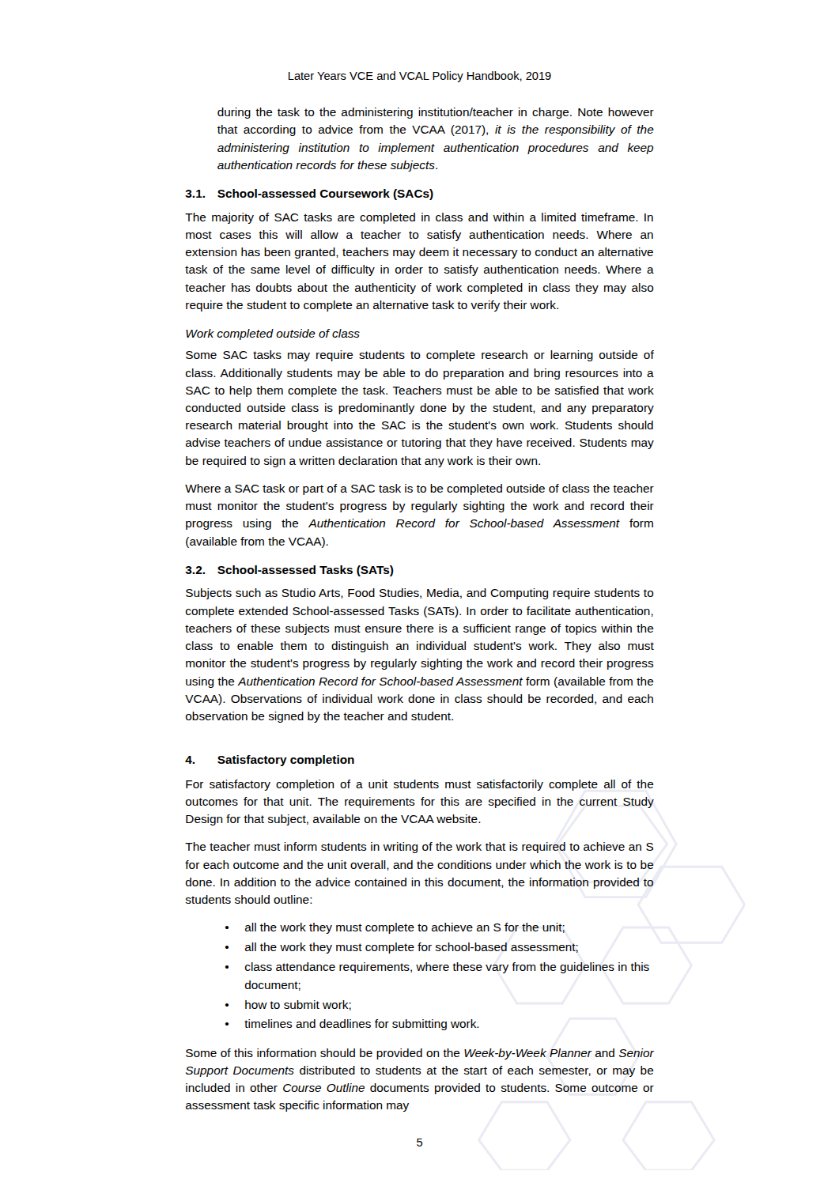Later Years VCE and VCAL Policy Handbook, 2019
during the task to the administering institution/teacher in charge. Note however that according to advice from the VCAA (2017), it is the responsibility of the administering institution to implement authentication procedures and keep authentication records for these subjects.
3.1. School-assessed Coursework (SACs)
The majority of SAC tasks are completed in class and within a limited timeframe. In most cases this will allow a teacher to satisfy authentication needs. Where an extension has been granted, teachers may deem it necessary to conduct an alternative task of the same level of difficulty in order to satisfy authentication needs. Where a teacher has doubts about the authenticity of work completed in class they may also require the student to complete an alternative task to verify their work.
Work completed outside of class
Some SAC tasks may require students to complete research or learning outside of class. Additionally students may be able to do preparation and bring resources into a SAC to help them complete the task. Teachers must be able to be satisfied that work conducted outside class is predominantly done by the student, and any preparatory research material brought into the SAC is the student's own work. Students should advise teachers of undue assistance or tutoring that they have received. Students may be required to sign a written declaration that any work is their own.
Where a SAC task or part of a SAC task is to be completed outside of class the teacher must monitor the student's progress by regularly sighting the work and record their progress using the Authentication Record for School-based Assessment form (available from the VCAA).
3.2. School-assessed Tasks (SATs)
Subjects such as Studio Arts, Food Studies, Media, and Computing require students to complete extended School-assessed Tasks (SATs). In order to facilitate authentication, teachers of these subjects must ensure there is a sufficient range of topics within the class to enable them to distinguish an individual student's work. They also must monitor the student's progress by regularly sighting the work and record their progress using the Authentication Record for School-based Assessment form (available from the VCAA). Observations of individual work done in class should be recorded, and each observation be signed by the teacher and student.
4. Satisfactory completion
For satisfactory completion of a unit students must satisfactorily complete all of the outcomes for that unit. The requirements for this are specified in the current Study Design for that subject, available on the VCAA website.
The teacher must inform students in writing of the work that is required to achieve an S for each outcome and the unit overall, and the conditions under which the work is to be done. In addition to the advice contained in this document, the information provided to students should outline:
all the work they must complete to achieve an S for the unit;
all the work they must complete for school-based assessment;
class attendance requirements, where these vary from the guidelines in this document;
how to submit work;
timelines and deadlines for submitting work.
Some of this information should be provided on the Week-by-Week Planner and Senior Support Documents distributed to students at the start of each semester, or may be included in other Course Outline documents provided to students. Some outcome or assessment task specific information may
5